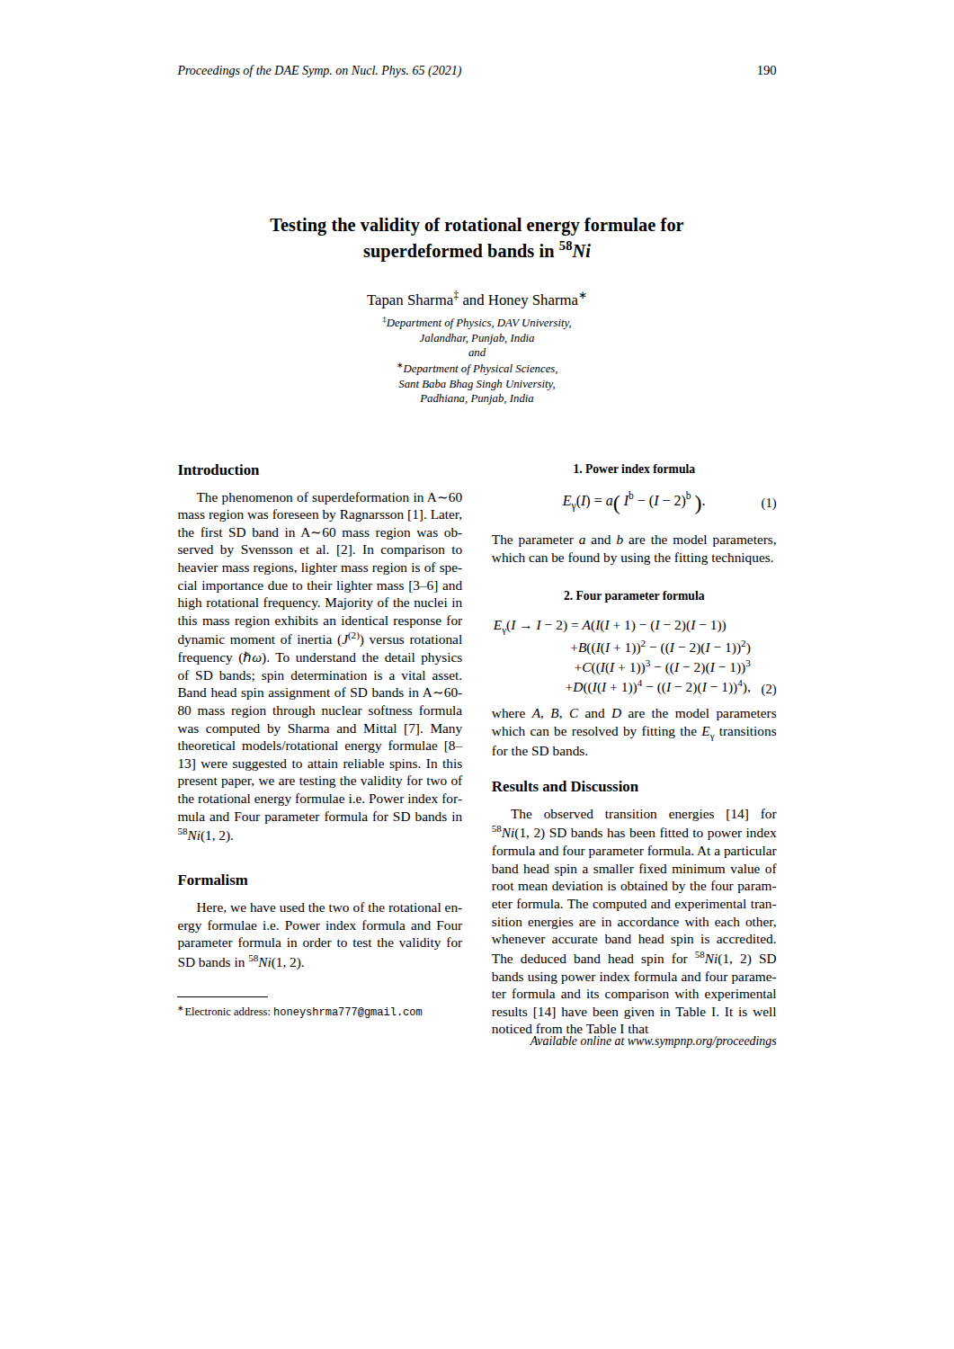Proceedings of the DAE Symp. on Nucl. Phys. 65 (2021) 190
Testing the validity of rotational energy formulae for
superdeformed bands in 58 Ni
Tapan Sharma‡ and Honey Sharma∗
‡Department of Physics, DAV University,
Jalandhar, Punjab, India
and
∗Department of Physical Sciences,
Sant Baba Bhag Singh University,
Padhiana, Punjab, India
Introduction
The phenomenon of superdeformation in A∼60 mass region was foreseen by Ragnarsson [1]. Later, the first SD band in A∼60 mass region was observed by Svensson et al. [2]. In comparison to heavier mass regions, lighter mass region is of special importance due to their lighter mass [3–6] and high rotational frequency. Majority of the nuclei in this mass region exhibits an identical response for dynamic moment of inertia (J(2)) versus rotational frequency (ℏω). To understand the detail physics of SD bands; spin determination is a vital asset. Band head spin assignment of SD bands in A∼60-80 mass region through nuclear softness formula was computed by Sharma and Mittal [7]. Many theoretical models/rotational energy formulae [8–13] were suggested to attain reliable spins. In this present paper, we are testing the validity for two of the rotational energy formulae i.e. Power index formula and Four parameter formula for SD bands in 58 Ni(1, 2).
Formalism
Here, we have used the two of the rotational energy formulae i.e. Power index formula and Four parameter formula in order to test the validity for SD bands in 58 Ni(1, 2).
∗Electronic address: honeyshrma777@gmail.com
1. Power index formula
Eγ(I) = a( Ib − (I − 2)b ).
(1)
The parameter a and b are the model parameters, which can be found by using the fitting techniques.
2. Four parameter formula
Eγ(I → I − 2) = A(I(I + 1) − (I − 2)(I − 1)) +B((I(I + 1))2 − ((I − 2)(I − 1))2) +C((I(I + 1))3 − ((I − 2)(I − 1))3 +D((I(I + 1))4 − ((I − 2)(I − 1))4),
(2)
where A, B, C and D are the model parameters which can be resolved by fitting the Eγ transitions for the SD bands.
Results and Discussion
The observed transition energies [14] for 58 Ni(1, 2) SD bands has been fitted to power index formula and four parameter formula. At a particular band head spin a smaller fixed minimum value of root mean deviation is obtained by the four parameter formula. The computed and experimental transition energies are in accordance with each other, whenever accurate band head spin is accredited. The deduced band head spin for 58 Ni(1, 2) SD bands using power index formula and four parameter formula and its comparison with experimental results [14] have been given in Table I. It is well noticed from the Table I that
Available online at www.sympnp.org/proceedings